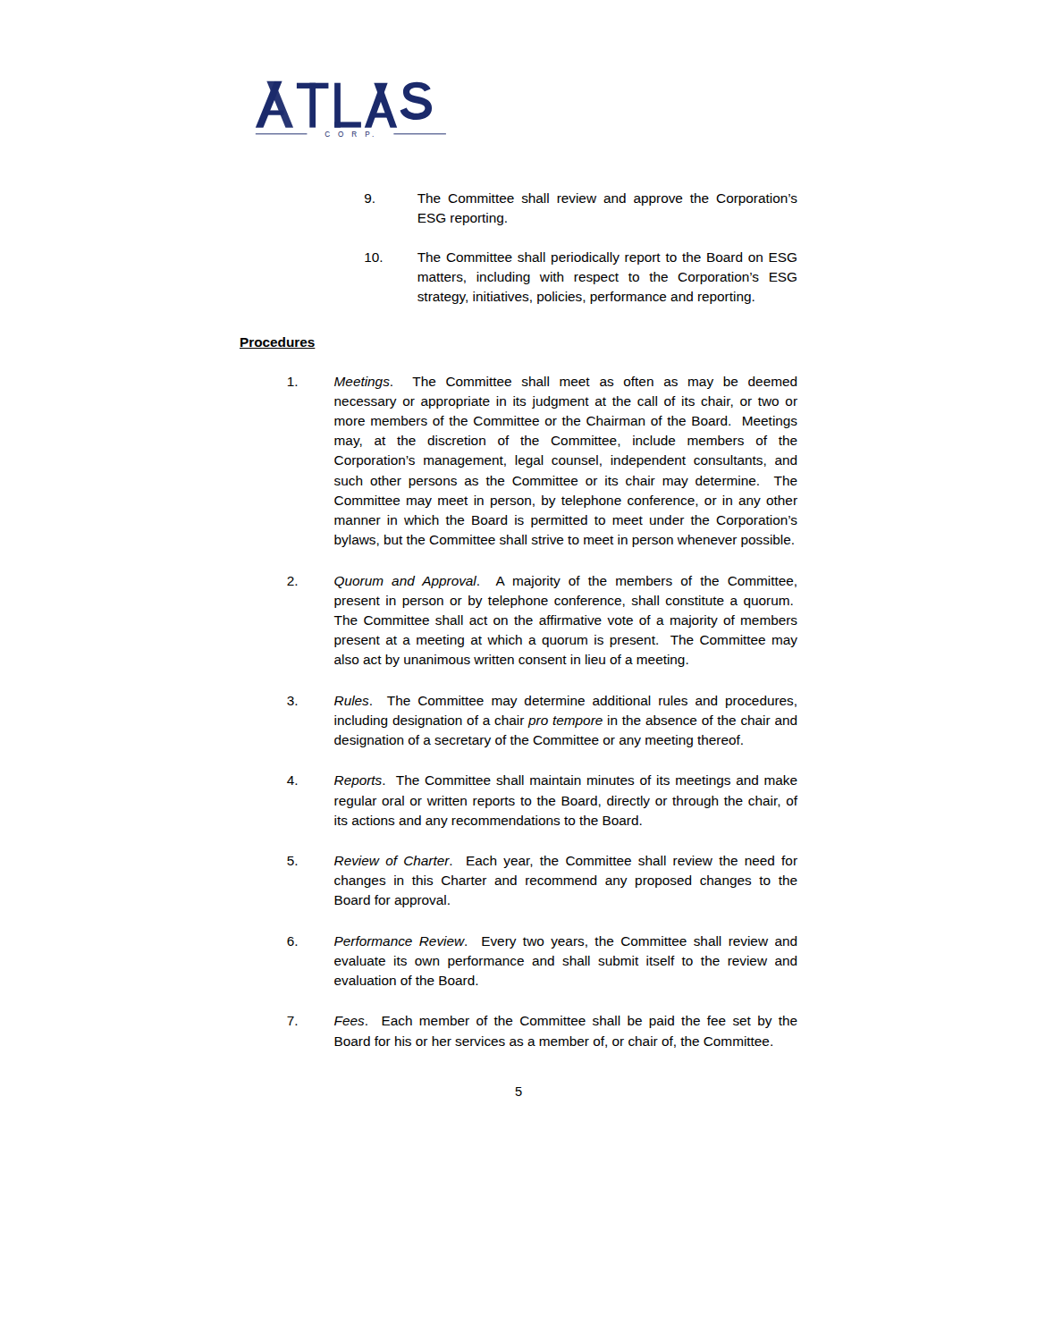C O R P.
9. The Committee shall review and approve the Corporation’s ESG reporting.
10. The Committee shall periodically report to the Board on ESG matters, including with respect to the Corporation’s ESG strategy, initiatives, policies, performance and reporting.
Procedures
1. Meetings. The Committee shall meet as often as may be deemed necessary or appropriate in its judgment at the call of its chair, or two or more members of the Committee or the Chairman of the Board. Meetings may, at the discretion of the Committee, include members of the Corporation’s management, legal counsel, independent consultants, and such other persons as the Committee or its chair may determine. The Committee may meet in person, by telephone conference, or in any other manner in which the Board is permitted to meet under the Corporation’s bylaws, but the Committee shall strive to meet in person whenever possible.
2. Quorum and Approval. A majority of the members of the Committee, present in person or by telephone conference, shall constitute a quorum. The Committee shall act on the affirmative vote of a majority of members present at a meeting at which a quorum is present. The Committee may also act by unanimous written consent in lieu of a meeting.
3. Rules. The Committee may determine additional rules and procedures, including designation of a chair pro tempore in the absence of the chair and designation of a secretary of the Committee or any meeting thereof.
4. Reports. The Committee shall maintain minutes of its meetings and make regular oral or written reports to the Board, directly or through the chair, of its actions and any recommendations to the Board.
5. Review of Charter. Each year, the Committee shall review the need for changes in this Charter and recommend any proposed changes to the Board for approval.
6. Performance Review. Every two years, the Committee shall review and evaluate its own performance and shall submit itself to the review and evaluation of the Board.
7. Fees. Each member of the Committee shall be paid the fee set by the Board for his or her services as a member of, or chair of, the Committee.
5